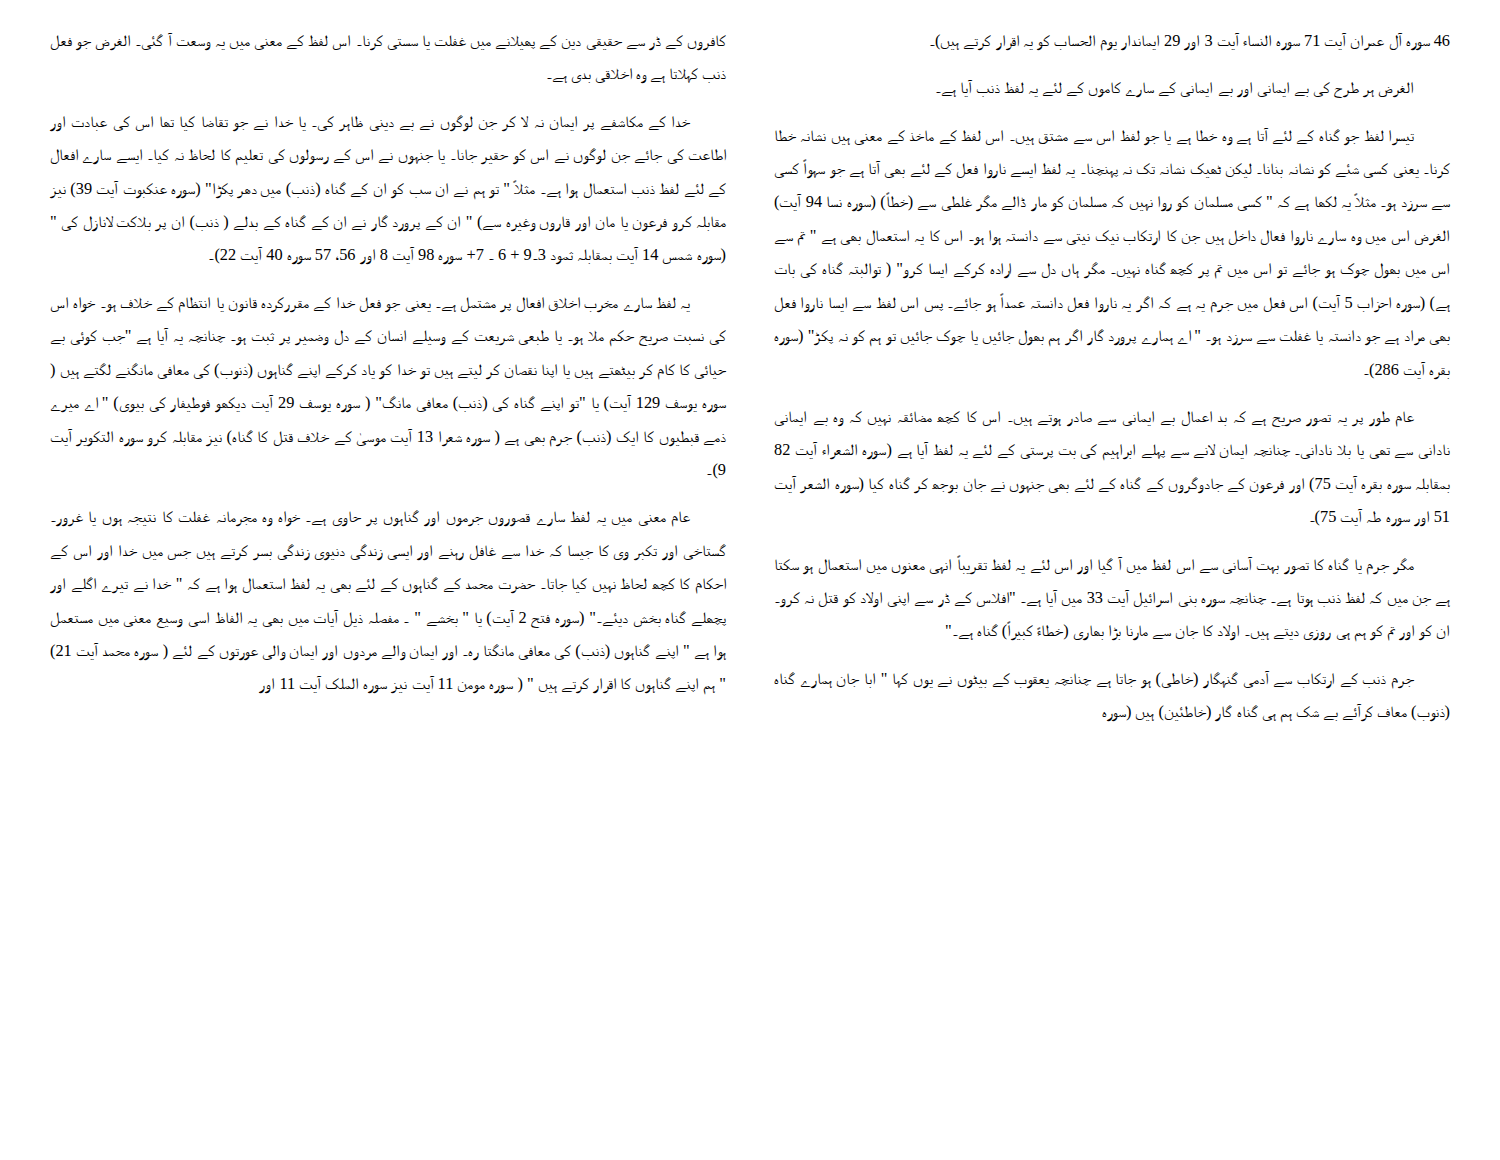46 سورہ آل عمران آیت 71 سورہ النساء آیت 3 اور 29 ایماندار یوم الحساب کو یہ اقرار کرتے ہیں)۔
الغرض ہر طرح کی بے ایمانی اور بے ایمانی کے سارے کاموں کے لئے یہ لفظ ذنب آیا ہے۔
تیسرا لفظ جو گناہ کے لئے آتا ہے وہ خطا ہے یا جو لفظ اس سے مشتق ہیں۔ اس لفظ کے ماخذ کے معنی ہیں نشانہ خطا کرنا۔ یعنی کسی شئے کو نشانہ بنانا۔ لیکن ٹھیک نشانہ تک نہ پہنچنا۔ یہ لفظ ایسے ناروا فعل کے لئے بھی آتا ہے جو سہواً کسی سے سرزد ہو۔ مثلاً یہ لکھا ہے کہ " کسی مسلمان کو روا نہیں کہ مسلمان کو مار ڈالے مگر غلطی سے (خطاً) (سورہ نسا 94 آیت) الغرض اس میں وہ سارے ناروا فعال داخل ہیں جن کا ارتکاب نیک نیتی سے دانستہ ہوا ہو۔ اس کا یہ استعمال بھی ہے " تم سے اس میں بھول چوک ہو جائے تو اس میں تم پر کچھ گناہ نہیں۔ مگر ہاں دل سے ارادہ کرکے ایسا کرو" ( توالبتہ گناہ کی بات ہے) (سورہ احزاب 5 آیت) اس فعل میں جرم یہ ہے کہ اگر یہ ناروا فعل دانستہ عمداً ہو جائے۔ پس اس لفظ سے ایسا ناروا فعل بھی مراد ہے جو دانستہ یا غفلت سے سرزد ہو۔ " اے ہمارے پرورد گار اگر ہم بھول جائیں یا چوک جائیں تو ہم کو نہ پکڑ" (سورہ بقرہ آیت 286)۔
عام طور پر یہ تصور صریح ہے کہ بد اعمال بے ایمانی سے صادر ہوتے ہیں۔ اس کا کچھ مضائقہ نہیں کہ وہ بے ایمانی نادانی سے تھی یا بلا نادانی۔ چنانچہ ایمان لانے سے پہلے ابراہیم کی بت پرستی کے لئے یہ لفظ آیا ہے (سورہ الشعراء آیت 82 بمقابلہ سورہ بقرہ آیت 75) اور فرعون کے جادوگروں کے گناہ کے لئے بھی جنہوں نے جان بوجھ کر گناہ کیا (سورہ الشعر آیت 51 اور سورہ طہ آیت 75)۔
مگر جرم یا گناہ کا تصور بہت آسانی سے اس لفظ میں آ گیا اور اس لئے یہ لفظ تقریباً انہی معنوں میں استعمال ہو سکتا ہے جن میں کہ لفظ ذنب ہوتا ہے۔ چنانچہ سورہ بنی اسرائیل آیت 33 میں آیا ہے۔ "افلاس کے ڈر سے اپنی اولاد کو قتل نہ کرو۔ ان کو اور تم کو ہم ہی روزی دیتے ہیں۔ اولاد کا جان سے مارنا بڑا بھاری (خطاءً کبیراً) گناہ ہے۔"
جرم ذنب کے ارتکاب سے آدمی گنہگار (خاطی) ہو جاتا ہے چنانچہ یعقوب کے بیٹوں نے یوں کہا " ابا جان ہمارے گناہ (ذنوب) معاف کرآئے بے شک ہم ہی گناہ گار (خاطئین) ہیں (سورہ
کافروں کے ڈر سے حقیقی دین کے پھیلانے میں غفلت یا سستی کرنا۔ اس لفظ کے معنی میں یہ وسعت آ گئی۔ الغرض جو فعل ذنب کہلاتا ہے وہ اخلاقی بدی ہے۔
خدا کے مکاشفے پر ایمان نہ لا کر جن لوگوں نے بے دینی ظاہر کی۔ یا خدا نے جو تقاضا کیا تھا اس کی عبادت اور اطاعت کی جائے جن لوگوں نے اس کو حقیر جانا۔ یا جنہوں نے اس کے رسولوں کی تعلیم کا لحاظ نہ کیا۔ ایسے سارے افعال کے لئے لفظ ذنب استعمال ہوا ہے۔ مثلاً " تو ہم نے ان سب کو ان کے گناہ (ذنب) میں دھر پکڑا" (سورہ عنکبوت آیت 39) نیز مقابلہ کرو فرعون یا مان اور قاروں وغیرہ سے) " ان کے پرورد گار نے ان کے گناہ کے بدلے ( ذنب) ان پر بلاکت لانازل کی " (سورہ شمس 14 آیت بمقابلہ ثمود 3۔9 + 6 ۔ 7+ سورہ 98 آیت 8 اور 56، 57 سورہ 40 آیت 22)۔
یہ لفظ سارے مخرب اخلاق افعال پر مشتمل ہے۔ یعنی جو فعل خدا کے مقررکردہ قانون یا انتظام کے خلاف ہو۔ خواہ اس کی نسبت صریح حکم ملا ہو۔ یا طبعی شریعت کے وسیلے انسان کے دل وضمیر پر ثبت ہو۔ چنانچہ یہ آیا ہے "جب کوئی بے حیائی کا کام کر بیٹھتے ہیں یا اپنا نقصان کر لیتے ہیں تو خدا کو یاد کرکے اپنے گناہوں (ذنوب) کی معافی مانگنے لگتے ہیں ( سورہ یوسف 129 آیت) یا "تو اپنے گناہ کی (ذنب) معافی مانگ" ( سورہ یوسف 29 آیت دیکھو فوطیفار کی بیوی) " اے میرے ذمے قبطیوں کا ایک (ذنب) جرم بھی ہے ( سورہ شعرا 13 آیت موسیٰ کے خلاف قتل کا گناہ) نیز مقابلہ کرو سورہ التکویر آیت 9)۔
عام معنی میں یہ لفظ سارے قصوروں جرموں اور گناہوں پر حاوی ہے۔ خواہ وہ مجرمانہ غفلت کا نتیجہ ہوں یا غرور۔ گستاخی اور تکبر وی کا جیسا کہ خدا سے غافل رہنے اور ایسی زندگی دنیوی زندگی بسر کرتے ہیں جس میں خدا اور اس کے احکام کا کچھ لحاظ نہیں کیا جاتا۔ حضرت محمد کے گناہوں کے لئے بھی یہ لفظ استعمال ہوا ہے کہ " خدا نے تیرے اگلے اور پچھلے گناہ بخش دیئے۔" (سورہ فتح 2 آیت) یا " بخشے " ۔ مفصلہ ذیل آیات میں بھی یہ الفاظ اسی وسیع معنی میں مستعمل ہوا ہے " اپنے گناہوں (ذنب) کی معافی مانگتا رہ۔ اور ایمان والے مردوں اور ایمان والی عورتوں کے لئے ( سورہ محمد آیت 21) " ہم اپنے گناہوں کا اقرار کرتے ہیں " ( سورہ مومن 11 آیت نیز سورہ الملک آیت 11 اور